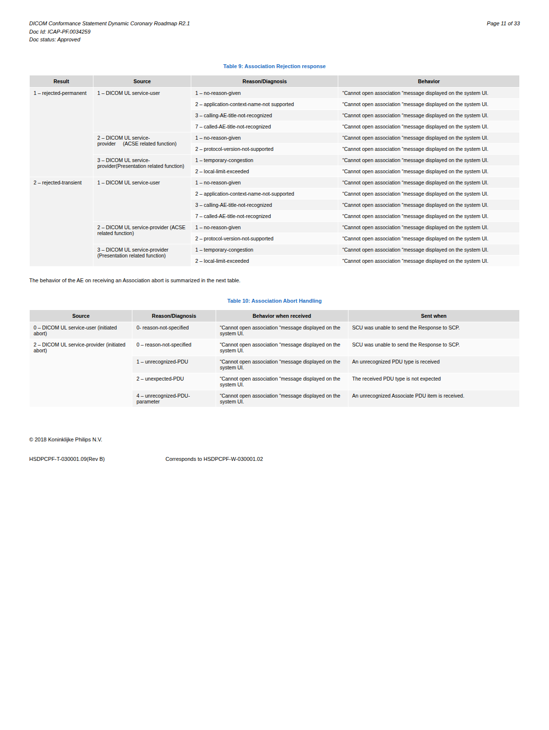DICOM Conformance Statement Dynamic Coronary Roadmap R2.1 Page 11 of 33
Doc Id: ICAP-PF.0034259
Doc status: Approved
Table 9: Association Rejection response
| Result | Source | Reason/Diagnosis | Behavior |
| --- | --- | --- | --- |
| 1 – rejected-permanent | 1 – DICOM UL service-user | 1 – no-reason-given | “Cannot open association “message displayed on the system UI. |
| 2 – application-context-name-not supported | “Cannot open association “message displayed on the system UI. |
| 3 – calling-AE-title-not-recognized | “Cannot open association “message displayed on the system UI. |
| 7 – called-AE-title-not-recognized | “Cannot open association “message displayed on the system UI. |
| 2 – DICOM UL service-provider (ACSE related function) | 1 – no-reason-given | “Cannot open association “message displayed on the system UI. |
| 2 – protocol-version-not-supported | “Cannot open association “message displayed on the system UI. |
| 3 – DICOM UL service-provider(Presentation related function) | 1 – temporary-congestion | “Cannot open association “message displayed on the system UI. |
| 2 – local-limit-exceeded | “Cannot open association “message displayed on the system UI. |
| 2 – rejected-transient | 1 – DICOM UL service-user | 1 – no-reason-given | “Cannot open association “message displayed on the system UI. |
| 2 – application-context-name-not-supported | “Cannot open association “message displayed on the system UI. |
| 3 – calling-AE-title-not-recognized | “Cannot open association “message displayed on the system UI. |
| 7 – called-AE-title-not-recognized | “Cannot open association “message displayed on the system UI. |
| 2 – DICOM UL service-provider (ACSE related function) | 1 – no-reason-given | “Cannot open association “message displayed on the system UI. |
| 2 – protocol-version-not-supported | “Cannot open association “message displayed on the system UI. |
| 3 – DICOM UL service-provider (Presentation related function) | 1 – temporary-congestion | “Cannot open association “message displayed on the system UI. |
| 2 – local-limit-exceeded | “Cannot open association “message displayed on the system UI. |
The behavior of the AE on receiving an Association abort is summarized in the next table.
Table 10: Association Abort Handling
| Source | Reason/Diagnosis | Behavior when received | Sent when |
| --- | --- | --- | --- |
| 0 – DICOM UL service-user (initiated abort) | 0- reason-not-specified | “Cannot open association “message displayed on the system UI. | SCU was unable to send the Response to SCP. |
| 2 – DICOM UL service-provider (initiated abort) | 0 – reason-not-specified | “Cannot open association “message displayed on the system UI. | SCU was unable to send the Response to SCP. |
| 1 – unrecognized-PDU | “Cannot open association “message displayed on the system UI. | An unrecognized PDU type is received |
| 2 – unexpected-PDU | “Cannot open association “message displayed on the system UI. | The received PDU type is not expected |
| 4 – unrecognized-PDU-parameter | “Cannot open association “message displayed on the system UI. | An unrecognized Associate PDU item is received. |
© 2018 Koninklijke Philips N.V.
HSDPCPF-T-030001.09(Rev B) Corresponds to HSDPCPF-W-030001.02